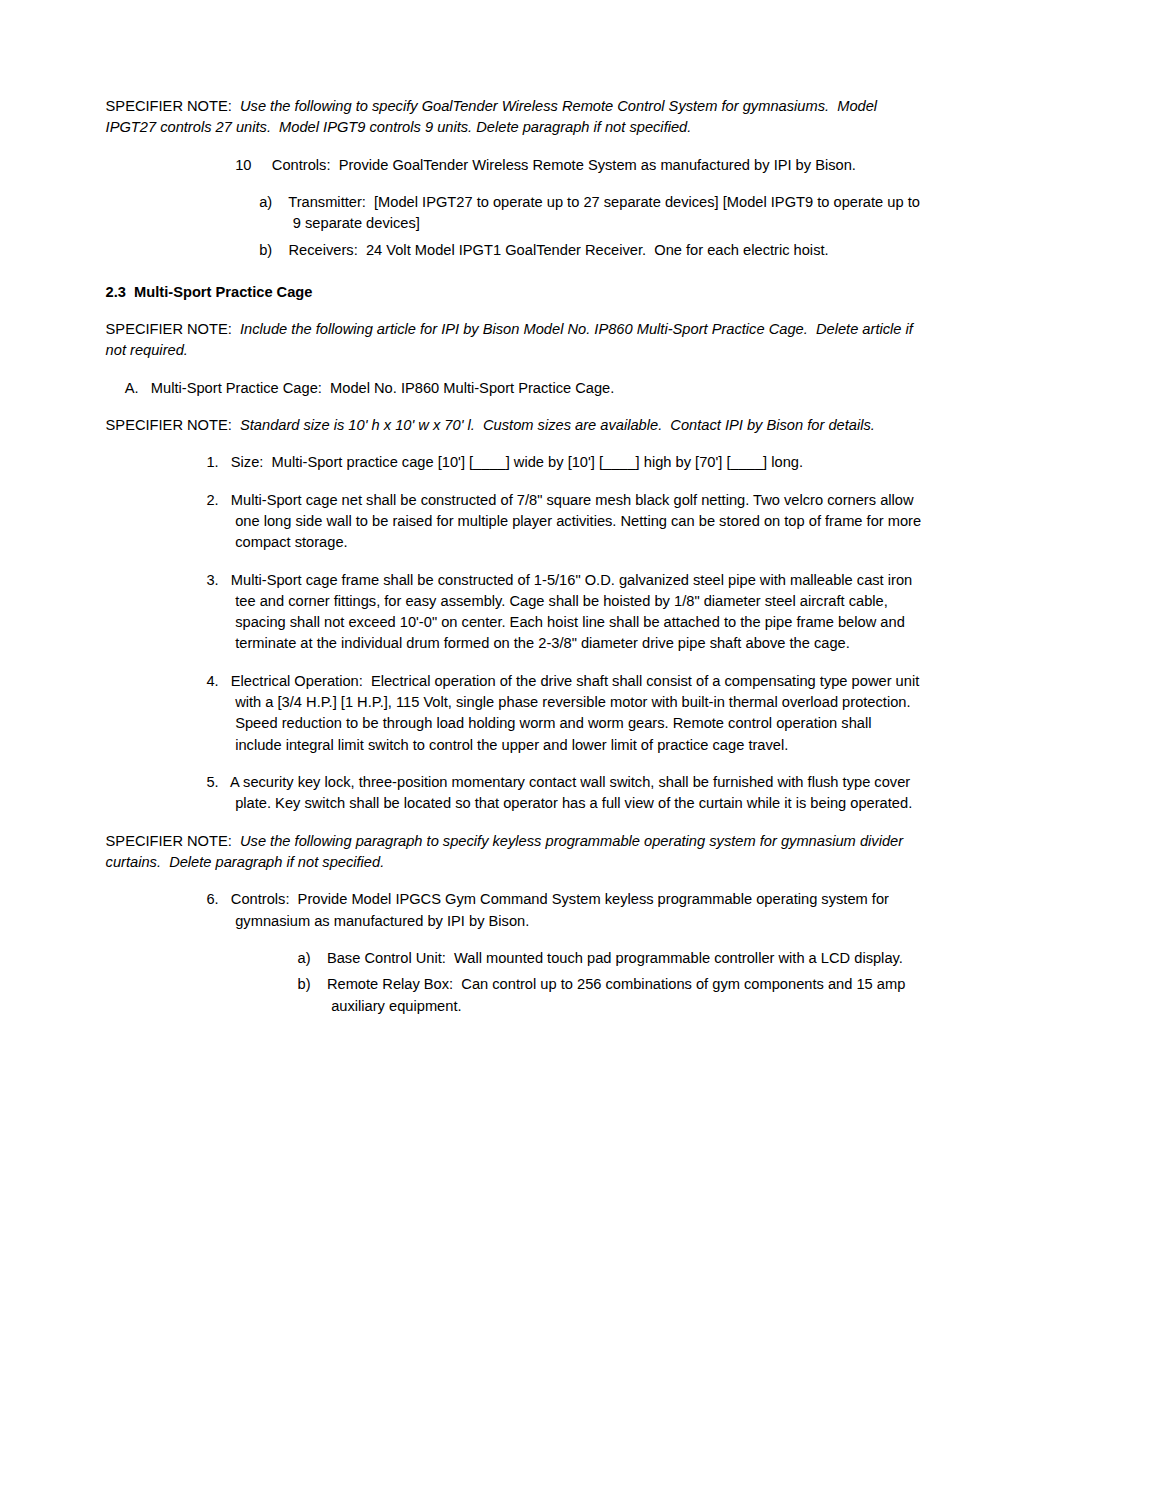SPECIFIER NOTE: Use the following to specify GoalTender Wireless Remote Control System for gymnasiums. Model IPGT27 controls 27 units. Model IPGT9 controls 9 units. Delete paragraph if not specified.
10 Controls: Provide GoalTender Wireless Remote System as manufactured by IPI by Bison.
a) Transmitter: [Model IPGT27 to operate up to 27 separate devices] [Model IPGT9 to operate up to 9 separate devices]
b) Receivers: 24 Volt Model IPGT1 GoalTender Receiver. One for each electric hoist.
2.3 Multi-Sport Practice Cage
SPECIFIER NOTE: Include the following article for IPI by Bison Model No. IP860 Multi-Sport Practice Cage. Delete article if not required.
A. Multi-Sport Practice Cage: Model No. IP860 Multi-Sport Practice Cage.
SPECIFIER NOTE: Standard size is 10' h x 10' w x 70' l. Custom sizes are available. Contact IPI by Bison for details.
1. Size: Multi-Sport practice cage [10'] [____] wide by [10'] [____] high by [70'] [____] long.
2. Multi-Sport cage net shall be constructed of 7/8" square mesh black golf netting. Two velcro corners allow one long side wall to be raised for multiple player activities. Netting can be stored on top of frame for more compact storage.
3. Multi-Sport cage frame shall be constructed of 1-5/16" O.D. galvanized steel pipe with malleable cast iron tee and corner fittings, for easy assembly. Cage shall be hoisted by 1/8" diameter steel aircraft cable, spacing shall not exceed 10'-0" on center. Each hoist line shall be attached to the pipe frame below and terminate at the individual drum formed on the 2-3/8" diameter drive pipe shaft above the cage.
4. Electrical Operation: Electrical operation of the drive shaft shall consist of a compensating type power unit with a [3/4 H.P.] [1 H.P.], 115 Volt, single phase reversible motor with built-in thermal overload protection. Speed reduction to be through load holding worm and worm gears. Remote control operation shall include integral limit switch to control the upper and lower limit of practice cage travel.
5. A security key lock, three-position momentary contact wall switch, shall be furnished with flush type cover plate. Key switch shall be located so that operator has a full view of the curtain while it is being operated.
SPECIFIER NOTE: Use the following paragraph to specify keyless programmable operating system for gymnasium divider curtains. Delete paragraph if not specified.
6. Controls: Provide Model IPGCS Gym Command System keyless programmable operating system for gymnasium as manufactured by IPI by Bison.
a) Base Control Unit: Wall mounted touch pad programmable controller with a LCD display.
b) Remote Relay Box: Can control up to 256 combinations of gym components and 15 amp auxiliary equipment.